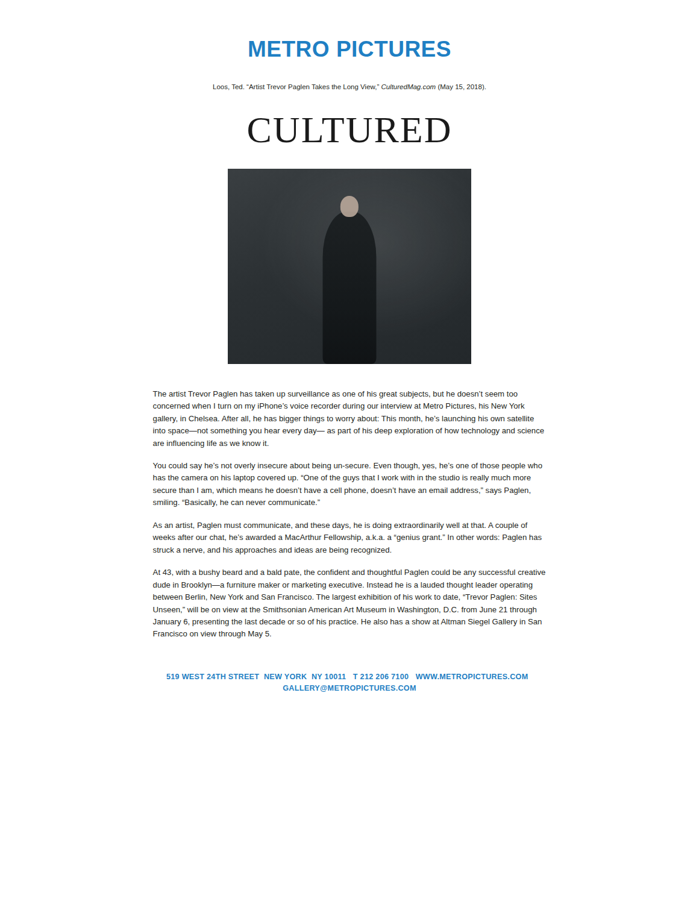METRO PICTURES
Loos, Ted. “Artist Trevor Paglen Takes the Long View,” CulturedMag.com (May 15, 2018).
CULTURED
The artist Trevor Paglen has taken up surveillance as one of his great subjects, but he doesn’t seem too concerned when I turn on my iPhone’s voice recorder during our interview at Metro Pictures, his New York gallery, in Chelsea. After all, he has bigger things to worry about: This month, he’s launching his own satellite into space—not something you hear every day— as part of his deep exploration of how technology and science are influencing life as we know it.
You could say he’s not overly insecure about being un-secure. Even though, yes, he’s one of those people who has the camera on his laptop covered up. “One of the guys that I work with in the studio is really much more secure than I am, which means he doesn’t have a cell phone, doesn’t have an email address,” says Paglen, smiling. “Basically, he can never communicate.”
As an artist, Paglen must communicate, and these days, he is doing extraordinarily well at that. A couple of weeks after our chat, he’s awarded a MacArthur Fellowship, a.k.a. a “genius grant.” In other words: Paglen has struck a nerve, and his approaches and ideas are being recognized.
At 43, with a bushy beard and a bald pate, the confident and thoughtful Paglen could be any successful creative dude in Brooklyn—a furniture maker or marketing executive. Instead he is a lauded thought leader operating between Berlin, New York and San Francisco. The largest exhibition of his work to date, “Trevor Paglen: Sites Unseen,” will be on view at the Smithsonian American Art Museum in Washington, D.C. from June 21 through January 6, presenting the last decade or so of his practice. He also has a show at Altman Siegel Gallery in San Francisco on view through May 5.
519 WEST 24TH STREET NEW YORK NY 10011 T 212 206 7100 WWW.METROPICTURES.COM GALLERY@METROPICTURES.COM